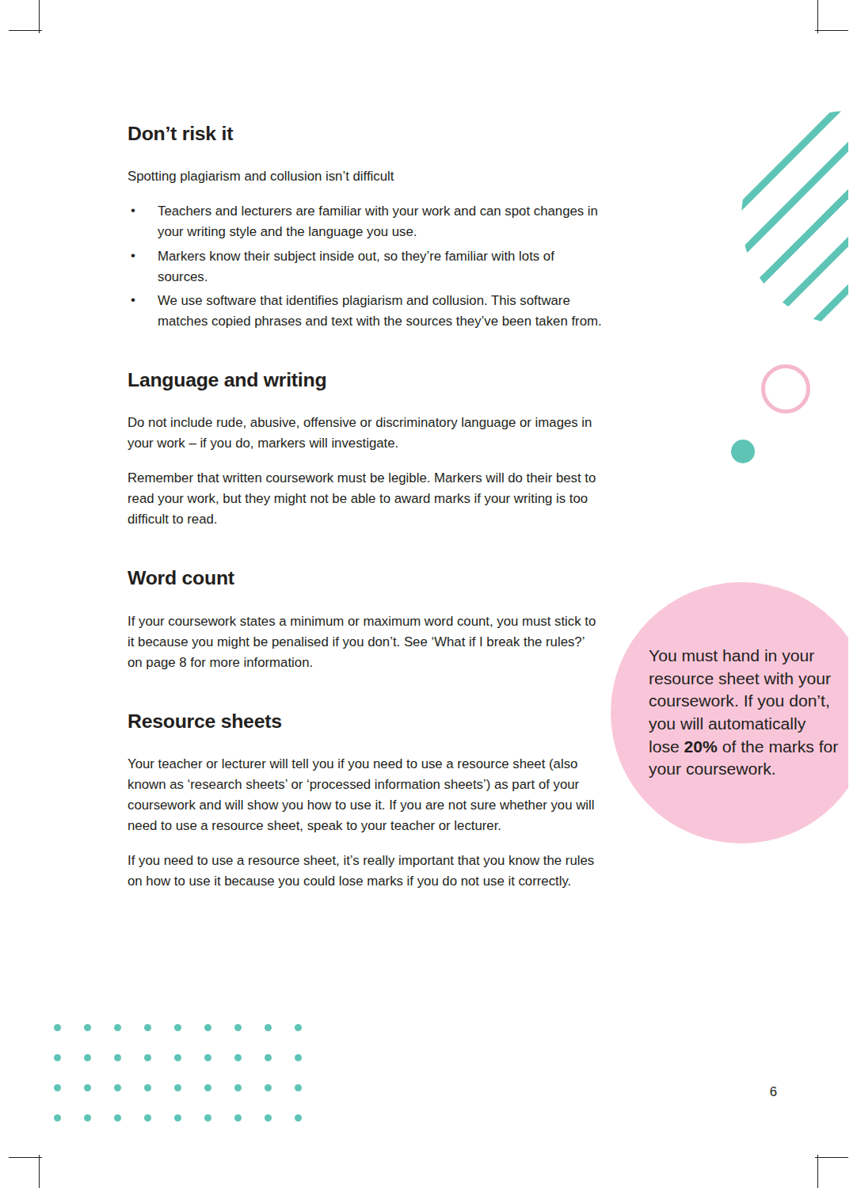You must hand in your resource sheet with your coursework. If you don’t, you will automatically lose 20% of the marks for your coursework.
Don’t risk it
Spotting plagiarism and collusion isn’t difficult
Teachers and lecturers are familiar with your work and can spot changes in your writing style and the language you use.
Markers know their subject inside out, so they’re familiar with lots of sources.
We use software that identifies plagiarism and collusion. This software matches copied phrases and text with the sources they’ve been taken from.
Language and writing
Do not include rude, abusive, offensive or discriminatory language or images in your work – if you do, markers will investigate.
Remember that written coursework must be legible. Markers will do their best to read your work, but they might not be able to award marks if your writing is too difficult to read.
Word count
If your coursework states a minimum or maximum word count, you must stick to it because you might be penalised if you don’t. See ‘What if I break the rules?’ on page 8 for more information.
Resource sheets
Your teacher or lecturer will tell you if you need to use a resource sheet (also known as ‘research sheets’ or ‘processed information sheets’) as part of your coursework and will show you how to use it. If you are not sure whether you will need to use a resource sheet, speak to your teacher or lecturer.
If you need to use a resource sheet, it’s really important that you know the rules on how to use it because you could lose marks if you do not use it correctly.
6